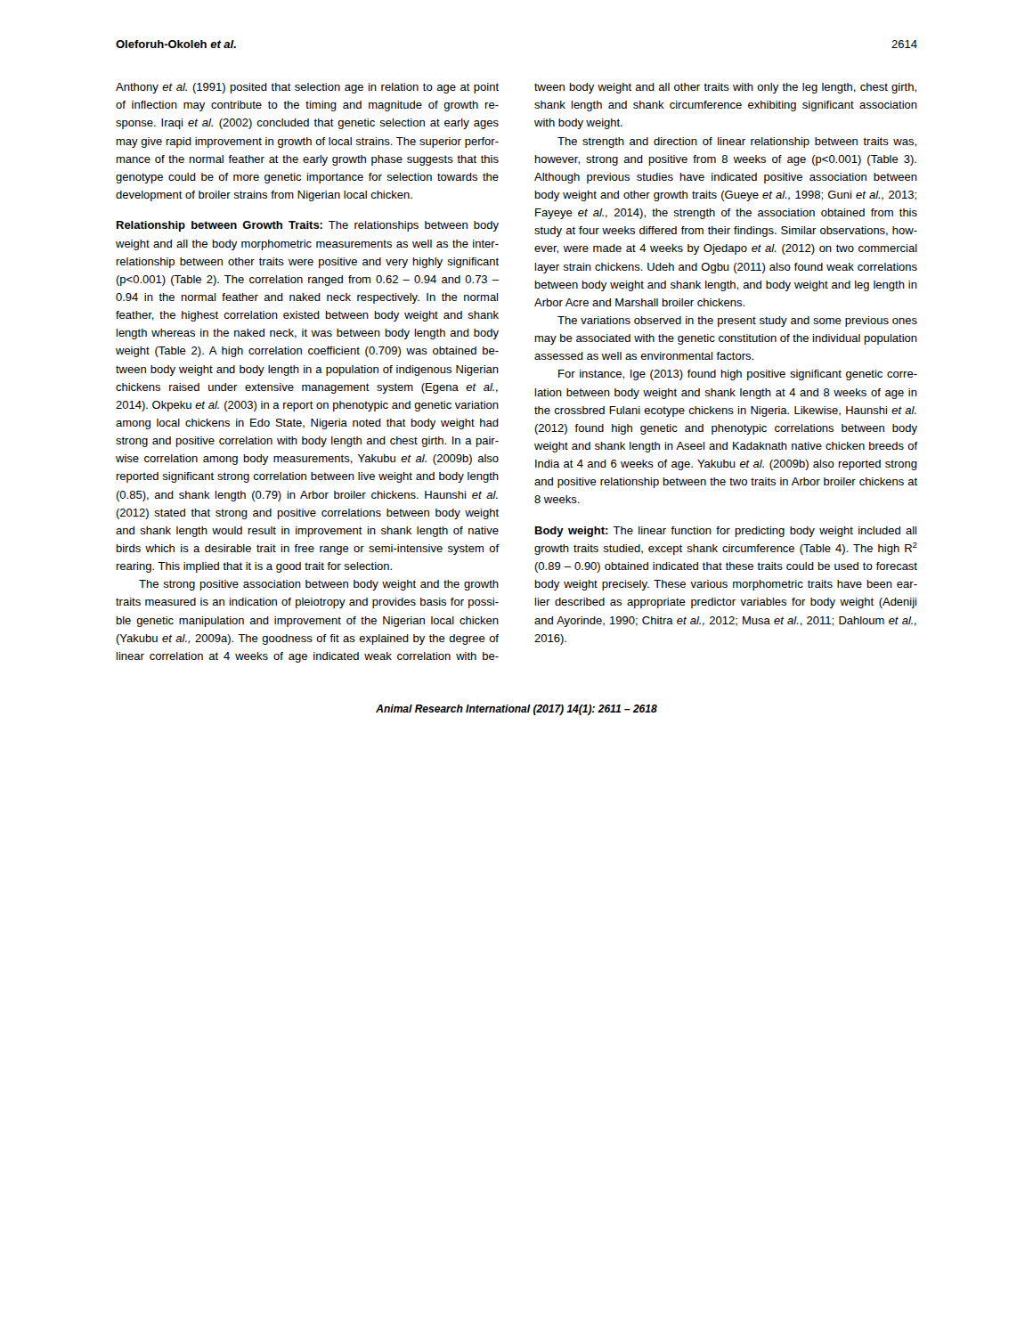Oleforuh-Okoleh et al.
2614
Anthony et al. (1991) posited that selection age in relation to age at point of inflection may contribute to the timing and magnitude of growth response. Iraqi et al. (2002) concluded that genetic selection at early ages may give rapid improvement in growth of local strains. The superior performance of the normal feather at the early growth phase suggests that this genotype could be of more genetic importance for selection towards the development of broiler strains from Nigerian local chicken.
Relationship between Growth Traits: The relationships between body weight and all the body morphometric measurements as well as the interrelationship between other traits were positive and very highly significant (p<0.001) (Table 2). The correlation ranged from 0.62 – 0.94 and 0.73 – 0.94 in the normal feather and naked neck respectively. In the normal feather, the highest correlation existed between body weight and shank length whereas in the naked neck, it was between body length and body weight (Table 2). A high correlation coefficient (0.709) was obtained between body weight and body length in a population of indigenous Nigerian chickens raised under extensive management system (Egena et al., 2014). Okpeku et al. (2003) in a report on phenotypic and genetic variation among local chickens in Edo State, Nigeria noted that body weight had strong and positive correlation with body length and chest girth. In a pairwise correlation among body measurements, Yakubu et al. (2009b) also reported significant strong correlation between live weight and body length (0.85), and shank length (0.79) in Arbor broiler chickens. Haunshi et al. (2012) stated that strong and positive correlations between body weight and shank length would result in improvement in shank length of native birds which is a desirable trait in free range or semi-intensive system of rearing. This implied that it is a good trait for selection.
The strong positive association between body weight and the growth traits measured is an indication of pleiotropy and provides basis for possible genetic manipulation and improvement of the Nigerian local chicken (Yakubu et al., 2009a). The goodness of fit as explained by the degree of linear correlation at 4 weeks of age indicated weak correlation with between body weight and all other traits with only the leg length, chest girth, shank length and shank circumference exhibiting significant association with body weight.
The strength and direction of linear relationship between traits was, however, strong and positive from 8 weeks of age (p<0.001) (Table 3). Although previous studies have indicated positive association between body weight and other growth traits (Gueye et al., 1998; Guni et al., 2013; Fayeye et al., 2014), the strength of the association obtained from this study at four weeks differed from their findings. Similar observations, however, were made at 4 weeks by Ojedapo et al. (2012) on two commercial layer strain chickens. Udeh and Ogbu (2011) also found weak correlations between body weight and shank length, and body weight and leg length in Arbor Acre and Marshall broiler chickens.
The variations observed in the present study and some previous ones may be associated with the genetic constitution of the individual population assessed as well as environmental factors.
For instance, Ige (2013) found high positive significant genetic correlation between body weight and shank length at 4 and 8 weeks of age in the crossbred Fulani ecotype chickens in Nigeria. Likewise, Haunshi et al. (2012) found high genetic and phenotypic correlations between body weight and shank length in Aseel and Kadaknath native chicken breeds of India at 4 and 6 weeks of age. Yakubu et al. (2009b) also reported strong and positive relationship between the two traits in Arbor broiler chickens at 8 weeks.
Body weight: The linear function for predicting body weight included all growth traits studied, except shank circumference (Table 4). The high R2 (0.89 – 0.90) obtained indicated that these traits could be used to forecast body weight precisely. These various morphometric traits have been earlier described as appropriate predictor variables for body weight (Adeniji and Ayorinde, 1990; Chitra et al., 2012; Musa et al., 2011; Dahloum et al., 2016).
Animal Research International (2017) 14(1): 2611 – 2618